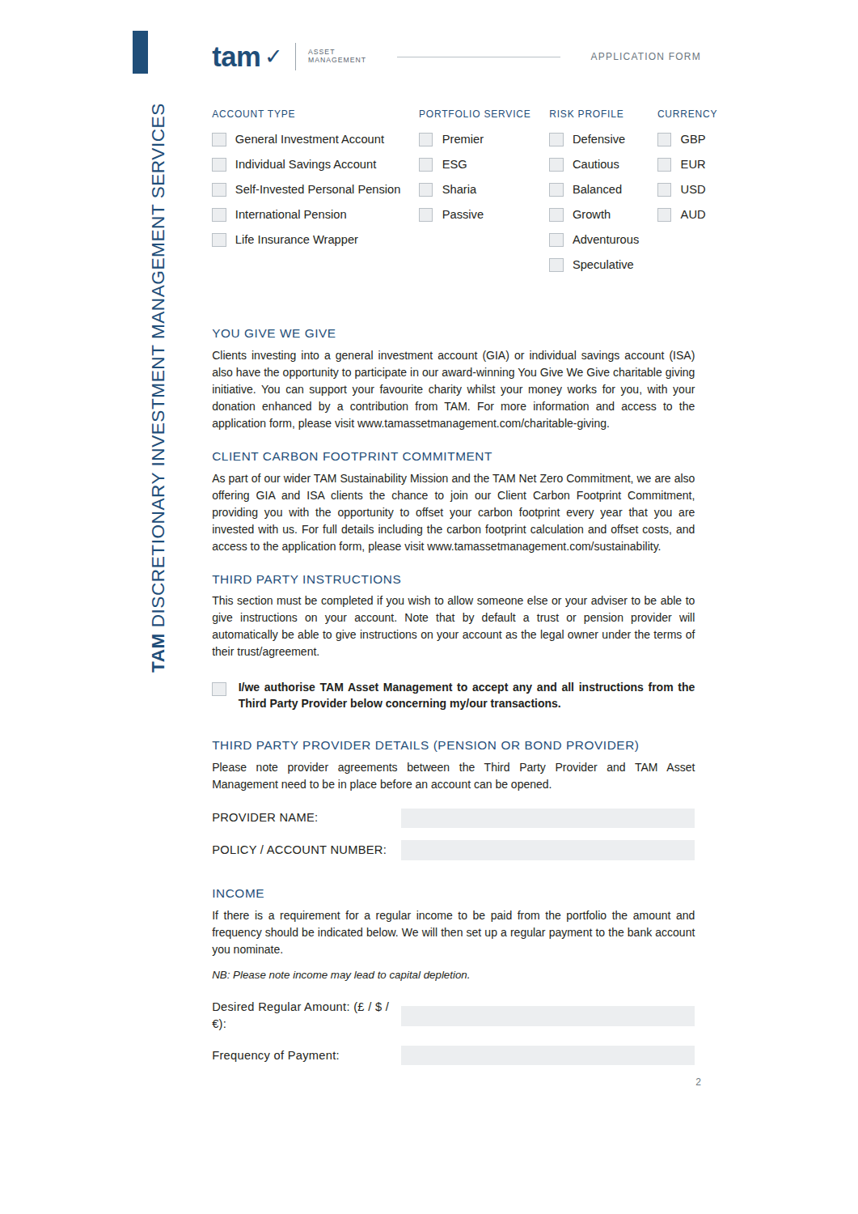TAM DISCRETIONARY INVESTMENT MANAGEMENT SERVICES
tam✓ ASSET
MANAGEMENT
Application Form
Account Type
General Investment Account
Individual Savings Account
Self-Invested Personal Pension
International Pension
Life Insurance Wrapper
Portfolio Service
Premier
ESG
Sharia
Passive
Risk Profile
Defensive
Cautious
Balanced
Growth
Adventurous
Speculative
Currency
GBP
EUR
USD
AUD
You Give We Give
Clients investing into a general investment account (GIA) or individual savings account (ISA) also have the opportunity to participate in our award-winning You Give We Give charitable giving initiative. You can support your favourite charity whilst your money works for you, with your donation enhanced by a contribution from TAM. For more information and access to the application form, please visit www.tamassetmanagement.com/charitable-giving.
Client Carbon Footprint Commitment
As part of our wider TAM Sustainability Mission and the TAM Net Zero Commitment, we are also offering GIA and ISA clients the chance to join our Client Carbon Footprint Commitment, providing you with the opportunity to offset your carbon footprint every year that you are invested with us. For full details including the carbon footprint calculation and offset costs, and access to the application form, please visit www.tamassetmanagement.com/sustainability.
Third Party Instructions
This section must be completed if you wish to allow someone else or your adviser to be able to give instructions on your account. Note that by default a trust or pension provider will automatically be able to give instructions on your account as the legal owner under the terms of their trust/agreement.
I/we authorise TAM Asset Management to accept any and all instructions from the Third Party Provider below concerning my/our transactions.
Third Party Provider Details (Pension or Bond Provider)
Please note provider agreements between the Third Party Provider and TAM Asset Management need to be in place before an account can be opened.
PROVIDER NAME:
POLICY / ACCOUNT NUMBER:
Income
If there is a requirement for a regular income to be paid from the portfolio the amount and frequency should be indicated below. We will then set up a regular payment to the bank account you nominate.
NB: Please note income may lead to capital depletion.
Desired Regular Amount: (£ / $ / €):
Frequency of Payment:
2